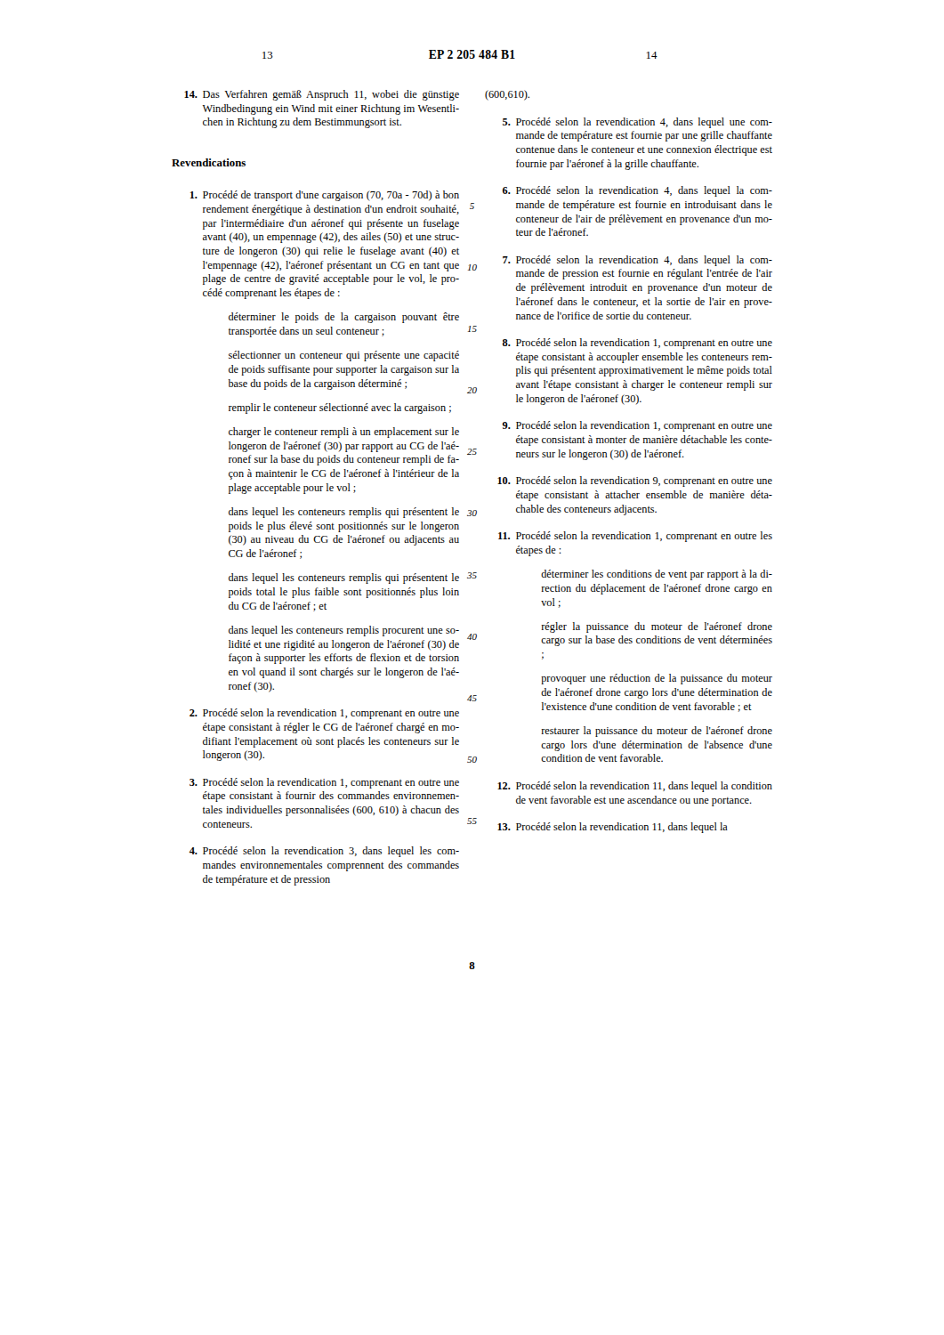13
EP 2 205 484 B1
14
14.
Das Verfahren gemäß Anspruch 11, wobei die günstige Windbedingung ein Wind mit einer Richtung im Wesentlichen in Richtung zu dem Bestimmungsort ist.
Revendications
1.
Procédé de transport d'une cargaison (70, 70a - 70d) à bon rendement énergétique à destination d'un endroit souhaité, par l'intermédiaire d'un aéronef qui présente un fuselage avant (40), un empennage (42), des ailes (50) et une structure de longeron (30) qui relie le fuselage avant (40) et l'empennage (42), l'aéronef présentant un CG en tant que plage de centre de gravité acceptable pour le vol, le procédé comprenant les étapes de :
déterminer le poids de la cargaison pouvant être transportée dans un seul conteneur ;
sélectionner un conteneur qui présente une capacité de poids suffisante pour supporter la cargaison sur la base du poids de la cargaison déterminé ;
remplir le conteneur sélectionné avec la cargaison ;
charger le conteneur rempli à un emplacement sur le longeron de l'aéronef (30) par rapport au CG de l'aéronef sur la base du poids du conteneur rempli de façon à maintenir le CG de l'aéronef à l'intérieur de la plage acceptable pour le vol ;
dans lequel les conteneurs remplis qui présentent le poids le plus élevé sont positionnés sur le longeron (30) au niveau du CG de l'aéronef ou adjacents au CG de l'aéronef ;
dans lequel les conteneurs remplis qui présentent le poids total le plus faible sont positionnés plus loin du CG de l'aéronef ; et
dans lequel les conteneurs remplis procurent une solidité et une rigidité au longeron de l'aéronef (30) de façon à supporter les efforts de flexion et de torsion en vol quand il sont chargés sur le longeron de l'aéronef (30).
2.
Procédé selon la revendication 1, comprenant en outre une étape consistant à régler le CG de l'aéronef chargé en modifiant l'emplacement où sont placés les conteneurs sur le longeron (30).
3.
Procédé selon la revendication 1, comprenant en outre une étape consistant à fournir des commandes environnementales individuelles personnalisées (600, 610) à chacun des conteneurs.
4.
Procédé selon la revendication 3, dans lequel les commandes environnementales comprennent des commandes de température et de pression
5 10 15 20 25 30 35 40 45 50 55
(600,610).
5.
Procédé selon la revendication 4, dans lequel une commande de température est fournie par une grille chauffante contenue dans le conteneur et une connexion électrique est fournie par l'aéronef à la grille chauffante.
6.
Procédé selon la revendication 4, dans lequel la commande de température est fournie en introduisant dans le conteneur de l'air de prélèvement en provenance d'un moteur de l'aéronef.
7.
Procédé selon la revendication 4, dans lequel la commande de pression est fournie en régulant l'entrée de l'air de prélèvement introduit en provenance d'un moteur de l'aéronef dans le conteneur, et la sortie de l'air en provenance de l'orifice de sortie du conteneur.
8.
Procédé selon la revendication 1, comprenant en outre une étape consistant à accoupler ensemble les conteneurs remplis qui présentent approximativement le même poids total avant l'étape consistant à charger le conteneur rempli sur le longeron de l'aéronef (30).
9.
Procédé selon la revendication 1, comprenant en outre une étape consistant à monter de manière détachable les conteneurs sur le longeron (30) de l'aéronef.
10.
Procédé selon la revendication 9, comprenant en outre une étape consistant à attacher ensemble de manière détachable des conteneurs adjacents.
11.
Procédé selon la revendication 1, comprenant en outre les étapes de :
déterminer les conditions de vent par rapport à la direction du déplacement de l'aéronef drone cargo en vol ;
régler la puissance du moteur de l'aéronef drone cargo sur la base des conditions de vent déterminées ;
provoquer une réduction de la puissance du moteur de l'aéronef drone cargo lors d'une détermination de l'existence d'une condition de vent favorable ; et
restaurer la puissance du moteur de l'aéronef drone cargo lors d'une détermination de l'absence d'une condition de vent favorable.
12.
Procédé selon la revendication 11, dans lequel la condition de vent favorable est une ascendance ou une portance.
13.
Procédé selon la revendication 11, dans lequel la
8